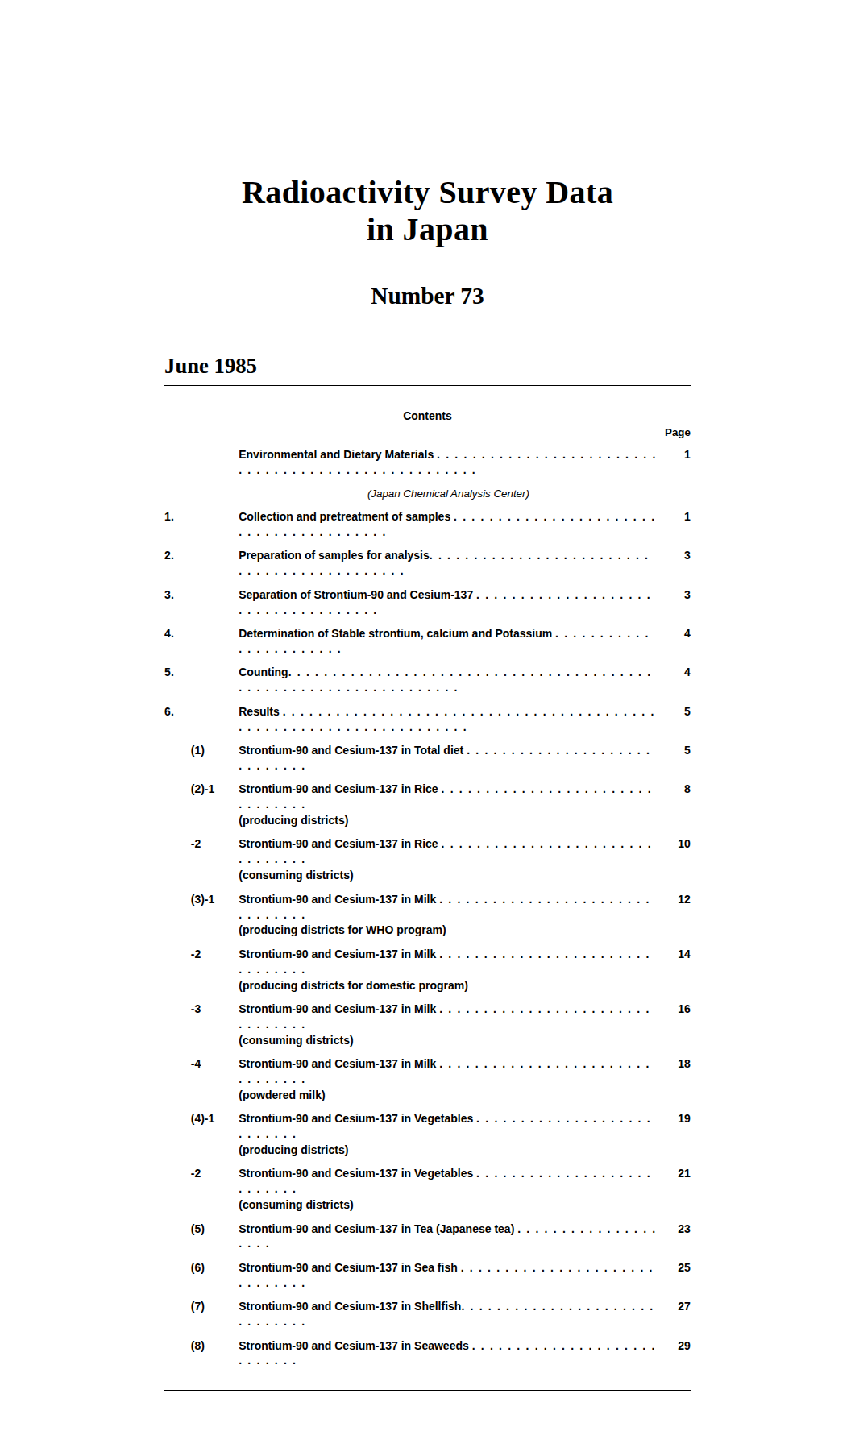Radioactivity Survey Data
in Japan
Number 73
June 1985
Contents
Page
| | | Environmental and Dietary Materials . . . . . . . . . . . . . . . . . . . . . . . . . . . . . . . . . . . . . . . . . . . . . . . . . . . . | 1 |
| | | (Japan Chemical Analysis Center) | |
| 1. | | Collection and pretreatment of samples . . . . . . . . . . . . . . . . . . . . . . . . . . . . . . . . . . . . . . . . | 1 |
| 2. | | Preparation of samples for analysis . . . . . . . . . . . . . . . . . . . . . . . . . . . . . . . . . . . . . . . . . . . . | 3 |
| 3. | | Separation of Strontium-90 and Cesium-137 . . . . . . . . . . . . . . . . . . . . . . . . . . . . . . . . . . . . | 3 |
| 4. | | Determination of Stable strontium, calcium and Potassium . . . . . . . . . . . . . . . . . . . . . . . | 4 |
| 5. | | Counting . . . . . . . . . . . . . . . . . . . . . . . . . . . . . . . . . . . . . . . . . . . . . . . . . . . . . . . . . . . . . . . . . . | 4 |
| 6. | | Results . . . . . . . . . . . . . . . . . . . . . . . . . . . . . . . . . . . . . . . . . . . . . . . . . . . . . . . . . . . . . . . . . . . . | 5 |
| | (1) | Strontium-90 and Cesium-137 in Total diet . . . . . . . . . . . . . . . . . . . . . . . . . . . . . | 5 |
| | (2)-1 | Strontium-90 and Cesium-137 in Rice . . . . . . . . . . . . . . . . . . . . . . . . . . . . . . . . (producing districts) | 8 |
| | -2 | Strontium-90 and Cesium-137 in Rice . . . . . . . . . . . . . . . . . . . . . . . . . . . . . . . . (consuming districts) | 10 |
| | (3)-1 | Strontium-90 and Cesium-137 in Milk . . . . . . . . . . . . . . . . . . . . . . . . . . . . . . . . (producing districts for WHO program) | 12 |
| | -2 | Strontium-90 and Cesium-137 in Milk . . . . . . . . . . . . . . . . . . . . . . . . . . . . . . . . (producing districts for domestic program) | 14 |
| | -3 | Strontium-90 and Cesium-137 in Milk . . . . . . . . . . . . . . . . . . . . . . . . . . . . . . . . (consuming districts) | 16 |
| | -4 | Strontium-90 and Cesium-137 in Milk . . . . . . . . . . . . . . . . . . . . . . . . . . . . . . . . (powdered milk) | 18 |
| | (4)-1 | Strontium-90 and Cesium-137 in Vegetables . . . . . . . . . . . . . . . . . . . . . . . . . . . (producing districts) | 19 |
| | -2 | Strontium-90 and Cesium-137 in Vegetables . . . . . . . . . . . . . . . . . . . . . . . . . . . (consuming districts) | 21 |
| | (5) | Strontium-90 and Cesium-137 in Tea (Japanese tea) . . . . . . . . . . . . . . . . . . . . | 23 |
| | (6) | Strontium-90 and Cesium-137 in Sea fish . . . . . . . . . . . . . . . . . . . . . . . . . . . . . . | 25 |
| | (7) | Strontium-90 and Cesium-137 in Shellfish . . . . . . . . . . . . . . . . . . . . . . . . . . . . . . | 27 |
| | (8) | Strontium-90 and Cesium-137 in Seaweeds . . . . . . . . . . . . . . . . . . . . . . . . . . . . | 29 |